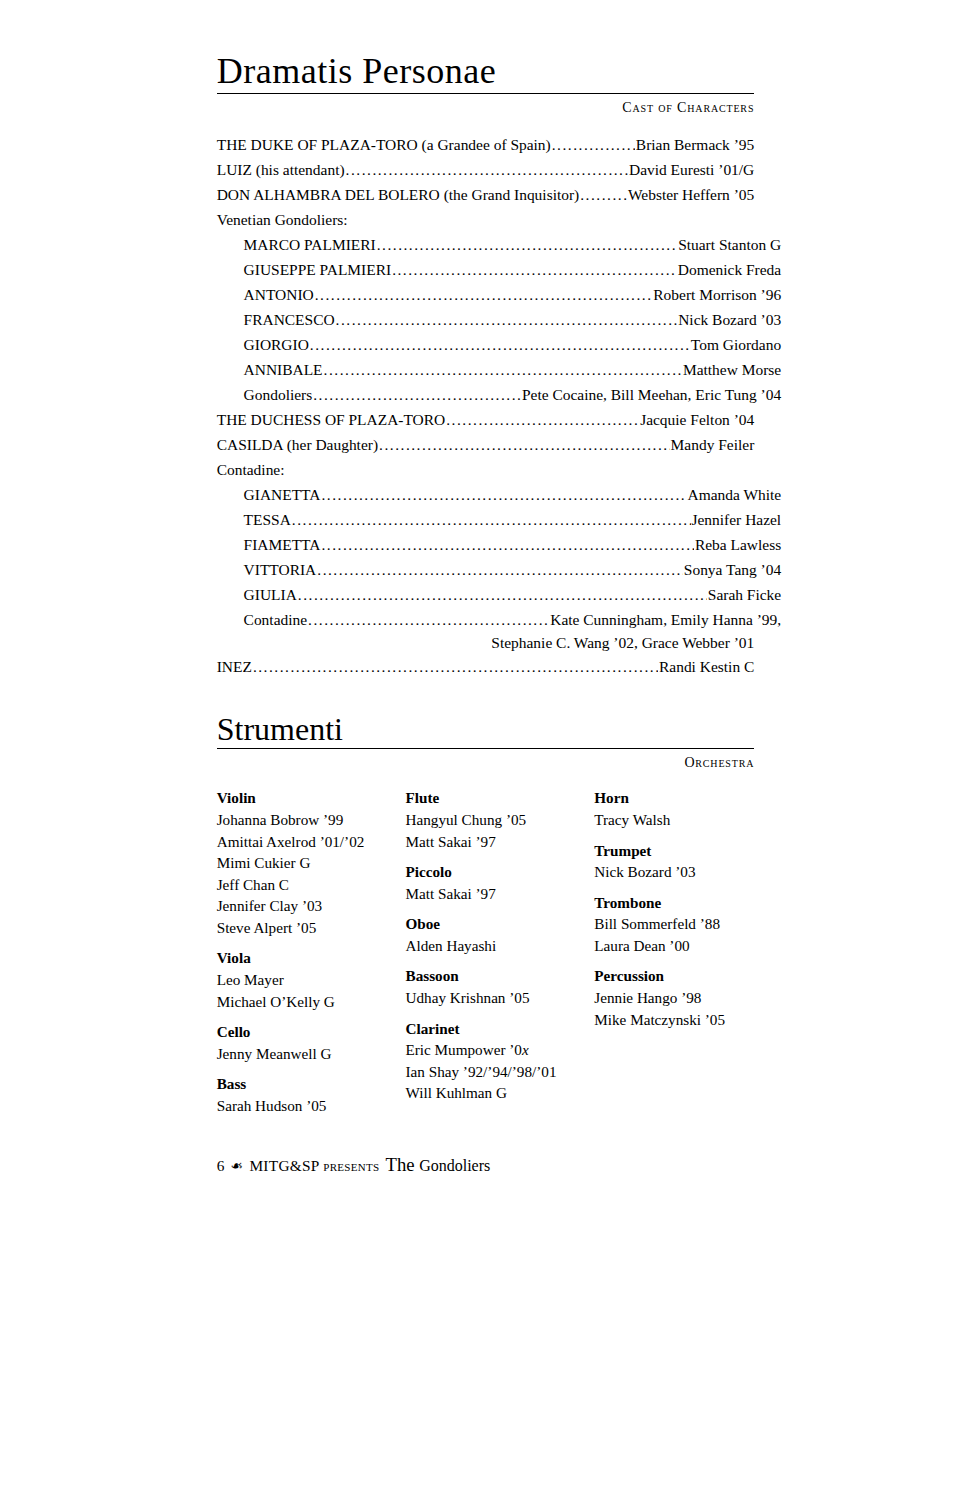Dramatis Personae
Cast of Characters
THE DUKE OF PLAZA-TORO (a Grandee of Spain) ........................................................................................................ Brian Bermack ’95
LUIZ (his attendant) ........................................................................................................ David Euresti ’01/G
DON ALHAMBRA DEL BOLERO (the Grand Inquisitor) ........................................................................................................ Webster Heffern ’05
Venetian Gondoliers:
MARCO PALMIERI ........................................................................................................ Stuart Stanton G
GIUSEPPE PALMIERI ........................................................................................................ Domenick Freda
ANTONIO ........................................................................................................ Robert Morrison ’96
FRANCESCO ........................................................................................................ Nick Bozard ’03
GIORGIO ........................................................................................................ Tom Giordano
ANNIBALE ........................................................................................................ Matthew Morse
Gondoliers ........................................................................................................ Pete Cocaine, Bill Meehan, Eric Tung ’04
THE DUCHESS OF PLAZA-TORO ........................................................................................................ Jacquie Felton ’04
CASILDA (her Daughter) ........................................................................................................ Mandy Feiler
Contadine:
GIANETTA ........................................................................................................ Amanda White
TESSA ........................................................................................................ Jennifer Hazel
FIAMETTA ........................................................................................................ Reba Lawless
VITTORIA ........................................................................................................ Sonya Tang ’04
GIULIA ........................................................................................................ Sarah Ficke
Contadine ........................................................................................................ Kate Cunningham, Emily Hanna ’99,
Stephanie C. Wang ’02, Grace Webber ’01
INEZ ........................................................................................................ Randi Kestin C
Strumenti
Orchestra
Violin
Johanna Bobrow ’99
Amittai Axelrod ’01/’02
Mimi Cukier G
Jeff Chan C
Jennifer Clay ’03
Steve Alpert ’05
Viola
Leo Mayer
Michael O’Kelly G
Cello
Jenny Meanwell G
Bass
Sarah Hudson ’05
Flute
Hangyul Chung ’05
Matt Sakai ’97
Piccolo
Matt Sakai ’97
Oboe
Alden Hayashi
Bassoon
Udhay Krishnan ’05
Clarinet
Eric Mumpower ’0x
Ian Shay ’92/’94/’98/’01
Will Kuhlman G
Horn
Tracy Walsh
Trumpet
Nick Bozard ’03
Trombone
Bill Sommerfeld ’88
Laura Dean ’00
Percussion
Jennie Hango ’98
Mike Matczynski ’05
6 ❧ MITG&SP presents The Gondoliers